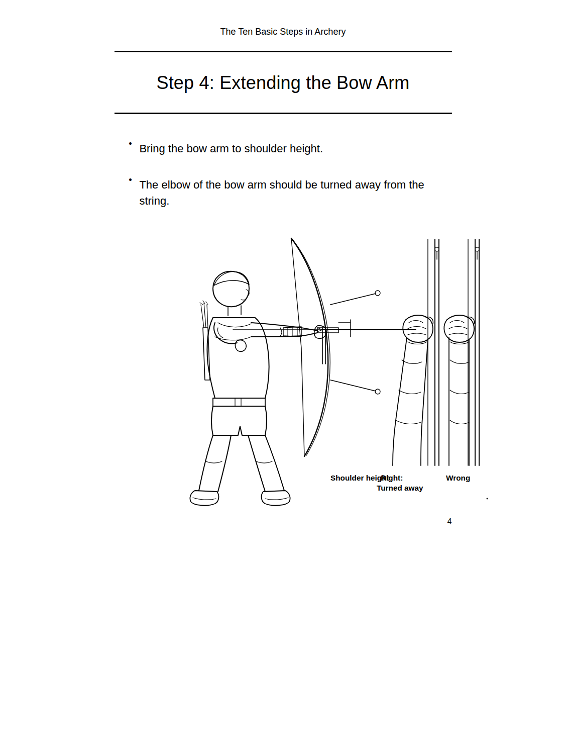The Ten Basic Steps in Archery
Step 4: Extending the Bow Arm
Bring the bow arm to shoulder height.
The elbow of the bow arm should be turned away from the string.
Shoulder height Right: Turned away Wrong
4